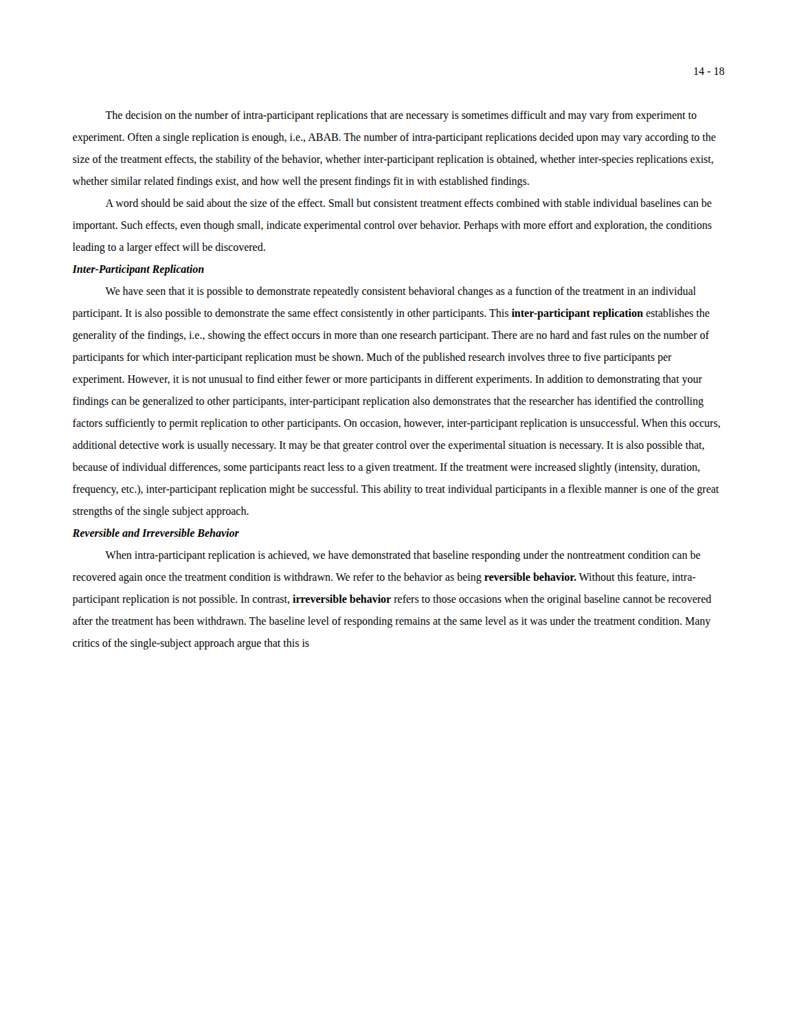14 - 18
The decision on the number of intra-participant replications that are necessary is sometimes difficult and may vary from experiment to experiment. Often a single replication is enough, i.e., ABAB. The number of intra-participant replications decided upon may vary according to the size of the treatment effects, the stability of the behavior, whether inter-participant replication is obtained, whether inter-species replications exist, whether similar related findings exist, and how well the present findings fit in with established findings.
A word should be said about the size of the effect. Small but consistent treatment effects combined with stable individual baselines can be important. Such effects, even though small, indicate experimental control over behavior. Perhaps with more effort and exploration, the conditions leading to a larger effect will be discovered.
Inter-Participant Replication
We have seen that it is possible to demonstrate repeatedly consistent behavioral changes as a function of the treatment in an individual participant. It is also possible to demonstrate the same effect consistently in other participants. This inter-participant replication establishes the generality of the findings, i.e., showing the effect occurs in more than one research participant. There are no hard and fast rules on the number of participants for which inter-participant replication must be shown. Much of the published research involves three to five participants per experiment. However, it is not unusual to find either fewer or more participants in different experiments. In addition to demonstrating that your findings can be generalized to other participants, inter-participant replication also demonstrates that the researcher has identified the controlling factors sufficiently to permit replication to other participants. On occasion, however, inter-participant replication is unsuccessful. When this occurs, additional detective work is usually necessary. It may be that greater control over the experimental situation is necessary. It is also possible that, because of individual differences, some participants react less to a given treatment. If the treatment were increased slightly (intensity, duration, frequency, etc.), inter-participant replication might be successful. This ability to treat individual participants in a flexible manner is one of the great strengths of the single subject approach.
Reversible and Irreversible Behavior
When intra-participant replication is achieved, we have demonstrated that baseline responding under the nontreatment condition can be recovered again once the treatment condition is withdrawn. We refer to the behavior as being reversible behavior. Without this feature, intra-participant replication is not possible. In contrast, irreversible behavior refers to those occasions when the original baseline cannot be recovered after the treatment has been withdrawn. The baseline level of responding remains at the same level as it was under the treatment condition. Many critics of the single-subject approach argue that this is